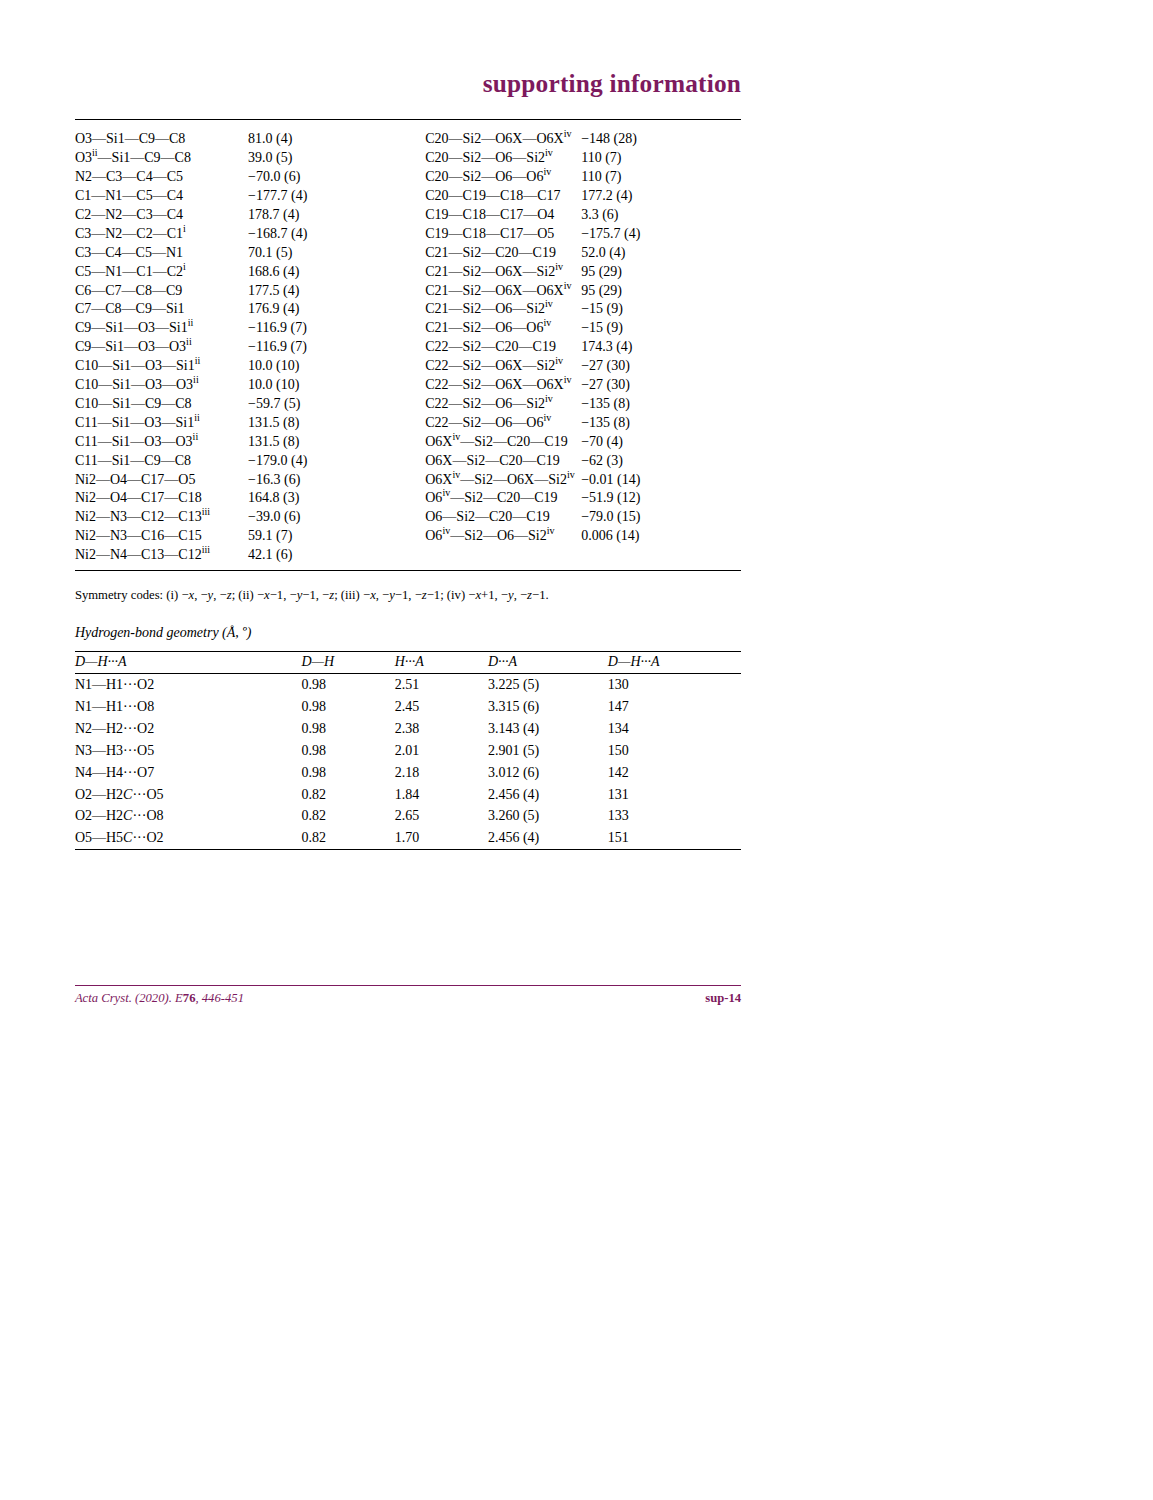supporting information
| O3—Si1—C9—C8 | 81.0 (4) | C20—Si2—O6X—O6X iv | −148 (28) |
| O3 ii —Si1—C9—C8 | 39.0 (5) | C20—Si2—O6—Si2 iv | 110 (7) |
| N2—C3—C4—C5 | −70.0 (6) | C20—Si2—O6—O6 iv | 110 (7) |
| C1—N1—C5—C4 | −177.7 (4) | C20—C19—C18—C17 | 177.2 (4) |
| C2—N2—C3—C4 | 178.7 (4) | C19—C18—C17—O4 | 3.3 (6) |
| C3—N2—C2—C1 i | −168.7 (4) | C19—C18—C17—O5 | −175.7 (4) |
| C3—C4—C5—N1 | 70.1 (5) | C21—Si2—C20—C19 | 52.0 (4) |
| C5—N1—C1—C2 i | 168.6 (4) | C21—Si2—O6X—Si2 iv | 95 (29) |
| C6—C7—C8—C9 | 177.5 (4) | C21—Si2—O6X—O6X iv | 95 (29) |
| C7—C8—C9—Si1 | 176.9 (4) | C21—Si2—O6—Si2 iv | −15 (9) |
| C9—Si1—O3—Si1 ii | −116.9 (7) | C21—Si2—O6—O6 iv | −15 (9) |
| C9—Si1—O3—O3 ii | −116.9 (7) | C22—Si2—C20—C19 | 174.3 (4) |
| C10—Si1—O3—Si1 ii | 10.0 (10) | C22—Si2—O6X—Si2 iv | −27 (30) |
| C10—Si1—O3—O3 ii | 10.0 (10) | C22—Si2—O6X—O6X iv | −27 (30) |
| C10—Si1—C9—C8 | −59.7 (5) | C22—Si2—O6—Si2 iv | −135 (8) |
| C11—Si1—O3—Si1 ii | 131.5 (8) | C22—Si2—O6—O6 iv | −135 (8) |
| C11—Si1—O3—O3 ii | 131.5 (8) | O6X iv —Si2—C20—C19 | −70 (4) |
| C11—Si1—C9—C8 | −179.0 (4) | O6X—Si2—C20—C19 | −62 (3) |
| Ni2—O4—C17—O5 | −16.3 (6) | O6X iv —Si2—O6X—Si2 iv | −0.01 (14) |
| Ni2—O4—C17—C18 | 164.8 (3) | O6 iv —Si2—C20—C19 | −51.9 (12) |
| Ni2—N3—C12—C13 iii | −39.0 (6) | O6—Si2—C20—C19 | −79.0 (15) |
| Ni2—N3—C16—C15 | 59.1 (7) | O6 iv —Si2—O6—Si2 iv | 0.006 (14) |
| Ni2—N4—C13—C12 iii | 42.1 (6) | | |
Symmetry codes: (i) −x, −y, −z; (ii) −x−1, −y−1, −z; (iii) −x, −y−1, −z−1; (iv) −x+1, −y, −z−1.
Hydrogen-bond geometry (Å, º)
| D—H···A | D—H | H···A | D···A | D—H···A |
| --- | --- | --- | --- | --- |
| N1—H1···O2 | 0.98 | 2.51 | 3.225 (5) | 130 |
| N1—H1···O8 | 0.98 | 2.45 | 3.315 (6) | 147 |
| N2—H2···O2 | 0.98 | 2.38 | 3.143 (4) | 134 |
| N3—H3···O5 | 0.98 | 2.01 | 2.901 (5) | 150 |
| N4—H4···O7 | 0.98 | 2.18 | 3.012 (6) | 142 |
| O2—H2 C ···O5 | 0.82 | 1.84 | 2.456 (4) | 131 |
| O2—H2 C ···O8 | 0.82 | 2.65 | 3.260 (5) | 133 |
| O5—H5 C ···O2 | 0.82 | 1.70 | 2.456 (4) | 151 |
Acta Cryst. (2020). E76, 446-451
sup-14